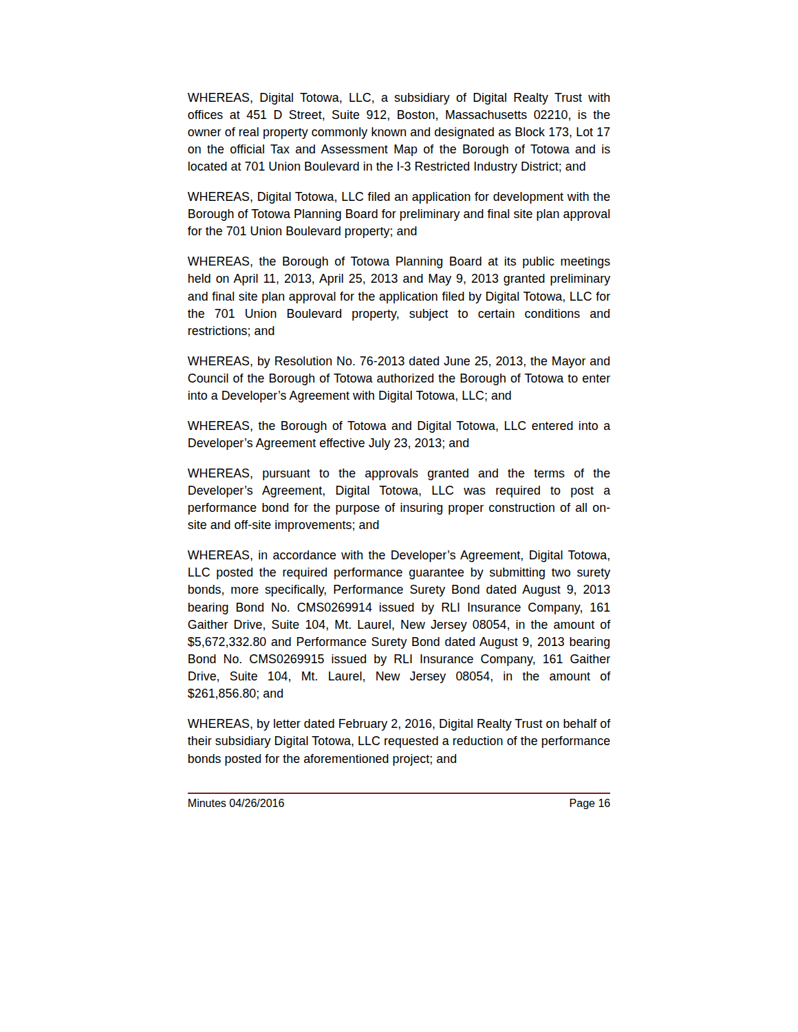WHEREAS, Digital Totowa, LLC, a subsidiary of Digital Realty Trust with offices at 451 D Street, Suite 912, Boston, Massachusetts 02210, is the owner of real property commonly known and designated as Block 173, Lot 17 on the official Tax and Assessment Map of the Borough of Totowa and is located at 701 Union Boulevard in the I-3 Restricted Industry District; and
WHEREAS, Digital Totowa, LLC filed an application for development with the Borough of Totowa Planning Board for preliminary and final site plan approval for the 701 Union Boulevard property; and
WHEREAS, the Borough of Totowa Planning Board at its public meetings held on April 11, 2013, April 25, 2013 and May 9, 2013 granted preliminary and final site plan approval for the application filed by Digital Totowa, LLC for the 701 Union Boulevard property, subject to certain conditions and restrictions; and
WHEREAS, by Resolution No. 76-2013 dated June 25, 2013, the Mayor and Council of the Borough of Totowa authorized the Borough of Totowa to enter into a Developer’s Agreement with Digital Totowa, LLC; and
WHEREAS, the Borough of Totowa and Digital Totowa, LLC entered into a Developer’s Agreement effective July 23, 2013; and
WHEREAS, pursuant to the approvals granted and the terms of the Developer’s Agreement, Digital Totowa, LLC was required to post a performance bond for the purpose of insuring proper construction of all on-site and off-site improvements; and
WHEREAS, in accordance with the Developer’s Agreement, Digital Totowa, LLC posted the required performance guarantee by submitting two surety bonds, more specifically, Performance Surety Bond dated August 9, 2013 bearing Bond No. CMS0269914 issued by RLI Insurance Company, 161 Gaither Drive, Suite 104, Mt. Laurel, New Jersey 08054, in the amount of $5,672,332.80 and Performance Surety Bond dated August 9, 2013 bearing Bond No. CMS0269915 issued by RLI Insurance Company, 161 Gaither Drive, Suite 104, Mt. Laurel, New Jersey 08054, in the amount of $261,856.80; and
WHEREAS, by letter dated February 2, 2016, Digital Realty Trust on behalf of their subsidiary Digital Totowa, LLC requested a reduction of the performance bonds posted for the aforementioned project; and
Minutes 04/26/2016 Page 16